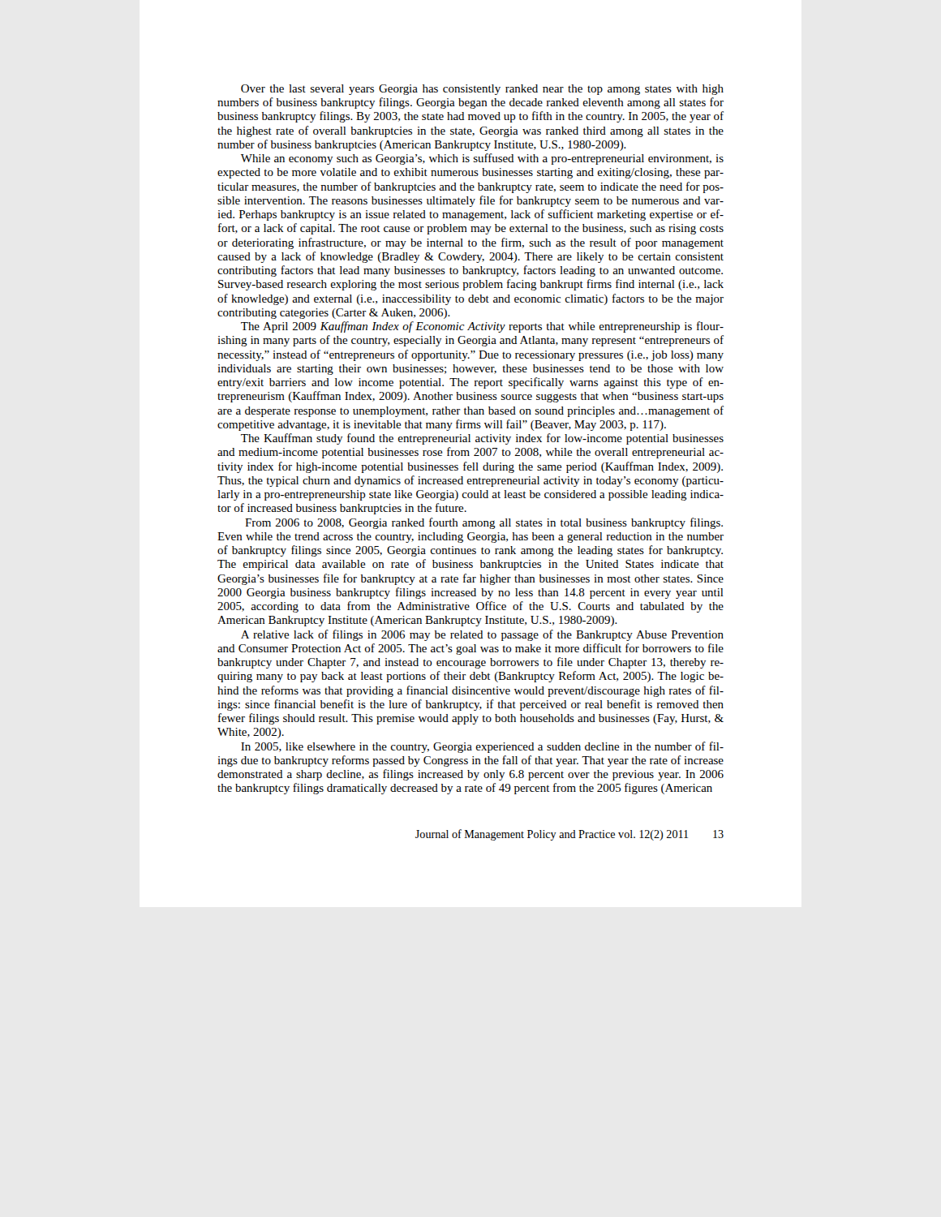Over the last several years Georgia has consistently ranked near the top among states with high numbers of business bankruptcy filings. Georgia began the decade ranked eleventh among all states for business bankruptcy filings. By 2003, the state had moved up to fifth in the country. In 2005, the year of the highest rate of overall bankruptcies in the state, Georgia was ranked third among all states in the number of business bankruptcies (American Bankruptcy Institute, U.S., 1980-2009).
While an economy such as Georgia’s, which is suffused with a pro-entrepreneurial environment, is expected to be more volatile and to exhibit numerous businesses starting and exiting/closing, these particular measures, the number of bankruptcies and the bankruptcy rate, seem to indicate the need for possible intervention. The reasons businesses ultimately file for bankruptcy seem to be numerous and varied. Perhaps bankruptcy is an issue related to management, lack of sufficient marketing expertise or effort, or a lack of capital. The root cause or problem may be external to the business, such as rising costs or deteriorating infrastructure, or may be internal to the firm, such as the result of poor management caused by a lack of knowledge (Bradley & Cowdery, 2004). There are likely to be certain consistent contributing factors that lead many businesses to bankruptcy, factors leading to an unwanted outcome. Survey-based research exploring the most serious problem facing bankrupt firms find internal (i.e., lack of knowledge) and external (i.e., inaccessibility to debt and economic climatic) factors to be the major contributing categories (Carter & Auken, 2006).
The April 2009 Kauffman Index of Economic Activity reports that while entrepreneurship is flourishing in many parts of the country, especially in Georgia and Atlanta, many represent “entrepreneurs of necessity,” instead of “entrepreneurs of opportunity.” Due to recessionary pressures (i.e., job loss) many individuals are starting their own businesses; however, these businesses tend to be those with low entry/exit barriers and low income potential. The report specifically warns against this type of entrepreneurism (Kauffman Index, 2009). Another business source suggests that when “business start-ups are a desperate response to unemployment, rather than based on sound principles and…management of competitive advantage, it is inevitable that many firms will fail” (Beaver, May 2003, p. 117).
The Kauffman study found the entrepreneurial activity index for low-income potential businesses and medium-income potential businesses rose from 2007 to 2008, while the overall entrepreneurial activity index for high-income potential businesses fell during the same period (Kauffman Index, 2009). Thus, the typical churn and dynamics of increased entrepreneurial activity in today’s economy (particularly in a pro-entrepreneurship state like Georgia) could at least be considered a possible leading indicator of increased business bankruptcies in the future.
From 2006 to 2008, Georgia ranked fourth among all states in total business bankruptcy filings. Even while the trend across the country, including Georgia, has been a general reduction in the number of bankruptcy filings since 2005, Georgia continues to rank among the leading states for bankruptcy. The empirical data available on rate of business bankruptcies in the United States indicate that Georgia’s businesses file for bankruptcy at a rate far higher than businesses in most other states. Since 2000 Georgia business bankruptcy filings increased by no less than 14.8 percent in every year until 2005, according to data from the Administrative Office of the U.S. Courts and tabulated by the American Bankruptcy Institute (American Bankruptcy Institute, U.S., 1980-2009).
A relative lack of filings in 2006 may be related to passage of the Bankruptcy Abuse Prevention and Consumer Protection Act of 2005. The act’s goal was to make it more difficult for borrowers to file bankruptcy under Chapter 7, and instead to encourage borrowers to file under Chapter 13, thereby requiring many to pay back at least portions of their debt (Bankruptcy Reform Act, 2005). The logic behind the reforms was that providing a financial disincentive would prevent/discourage high rates of filings: since financial benefit is the lure of bankruptcy, if that perceived or real benefit is removed then fewer filings should result. This premise would apply to both households and businesses (Fay, Hurst, & White, 2002).
In 2005, like elsewhere in the country, Georgia experienced a sudden decline in the number of filings due to bankruptcy reforms passed by Congress in the fall of that year. That year the rate of increase demonstrated a sharp decline, as filings increased by only 6.8 percent over the previous year. In 2006 the bankruptcy filings dramatically decreased by a rate of 49 percent from the 2005 figures (American
Journal of Management Policy and Practice vol. 12(2) 201113